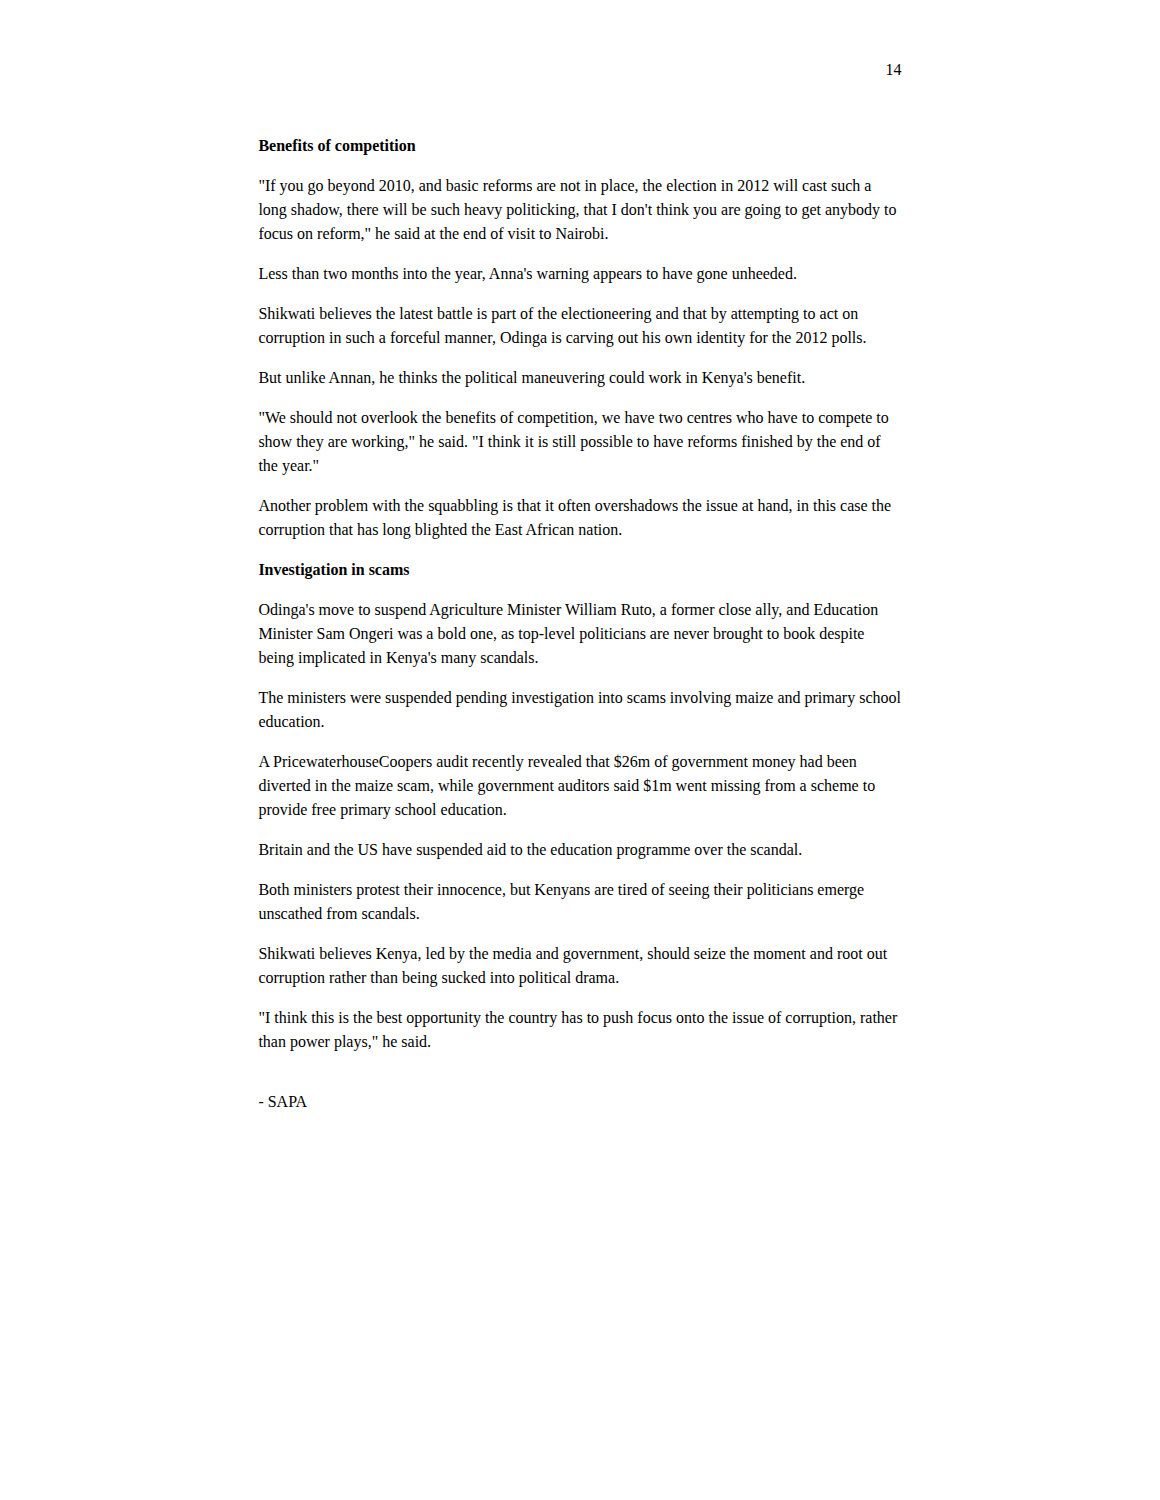14
Benefits of competition
"If you go beyond 2010, and basic reforms are not in place, the election in 2012 will cast such a long shadow, there will be such heavy politicking, that I don't think you are going to get anybody to focus on reform," he said at the end of visit to Nairobi.
Less than two months into the year, Anna's warning appears to have gone unheeded.
Shikwati believes the latest battle is part of the electioneering and that by attempting to act on corruption in such a forceful manner, Odinga is carving out his own identity for the 2012 polls.
But unlike Annan, he thinks the political maneuvering could work in Kenya's benefit.
"We should not overlook the benefits of competition, we have two centres who have to compete to show they are working," he said. "I think it is still possible to have reforms finished by the end of the year."
Another problem with the squabbling is that it often overshadows the issue at hand, in this case the corruption that has long blighted the East African nation.
Investigation in scams
Odinga's move to suspend Agriculture Minister William Ruto, a former close ally, and Education Minister Sam Ongeri was a bold one, as top-level politicians are never brought to book despite being implicated in Kenya's many scandals.
The ministers were suspended pending investigation into scams involving maize and primary school education.
A PricewaterhouseCoopers audit recently revealed that $26m of government money had been diverted in the maize scam, while government auditors said $1m went missing from a scheme to provide free primary school education.
Britain and the US have suspended aid to the education programme over the scandal.
Both ministers protest their innocence, but Kenyans are tired of seeing their politicians emerge unscathed from scandals.
Shikwati believes Kenya, led by the media and government, should seize the moment and root out corruption rather than being sucked into political drama.
"I think this is the best opportunity the country has to push focus onto the issue of corruption, rather than power plays," he said.
- SAPA